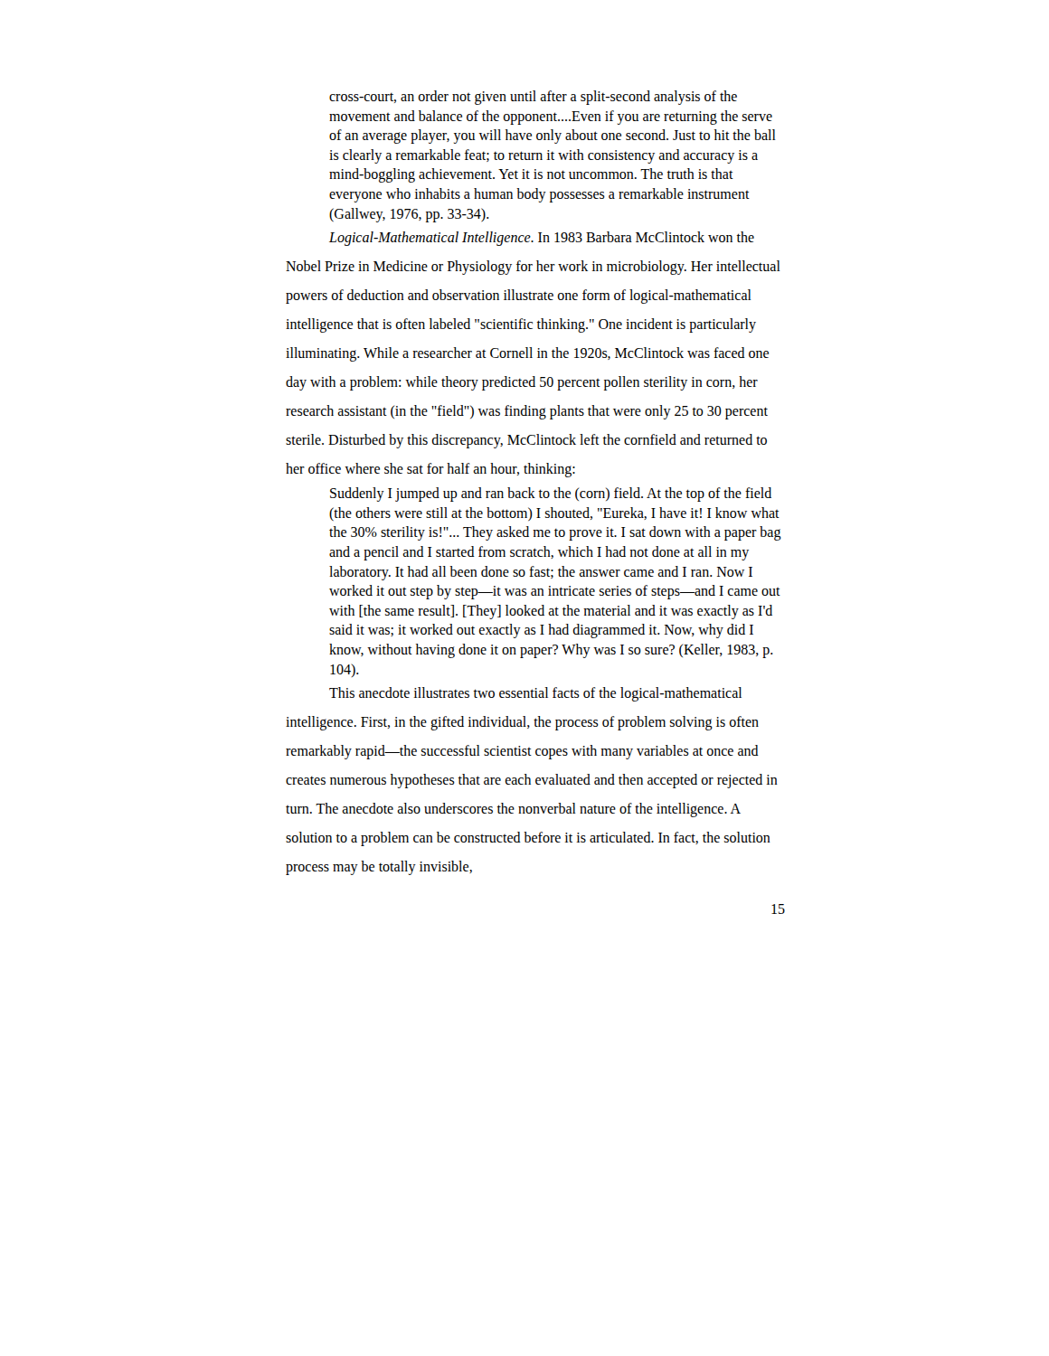cross-court, an order not given until after a split-second analysis of the movement and balance of the opponent....Even if you are returning the serve of an average player, you will have only about one second. Just to hit the ball is clearly a remarkable feat; to return it with consistency and accuracy is a mind-boggling achievement. Yet it is not uncommon. The truth is that everyone who inhabits a human body possesses a remarkable instrument (Gallwey, 1976, pp. 33-34).
Logical-Mathematical Intelligence. In 1983 Barbara McClintock won the Nobel Prize in Medicine or Physiology for her work in microbiology. Her intellectual powers of deduction and observation illustrate one form of logical-mathematical intelligence that is often labeled "scientific thinking." One incident is particularly illuminating. While a researcher at Cornell in the 1920s, McClintock was faced one day with a problem: while theory predicted 50 percent pollen sterility in corn, her research assistant (in the "field") was finding plants that were only 25 to 30 percent sterile. Disturbed by this discrepancy, McClintock left the cornfield and returned to her office where she sat for half an hour, thinking:
Suddenly I jumped up and ran back to the (corn) field. At the top of the field (the others were still at the bottom) I shouted, "Eureka, I have it! I know what the 30% sterility is!"... They asked me to prove it. I sat down with a paper bag and a pencil and I started from scratch, which I had not done at all in my laboratory. It had all been done so fast; the answer came and I ran. Now I worked it out step by step—it was an intricate series of steps—and I came out with [the same result]. [They] looked at the material and it was exactly as I'd said it was; it worked out exactly as I had diagrammed it. Now, why did I know, without having done it on paper? Why was I so sure? (Keller, 1983, p. 104).
This anecdote illustrates two essential facts of the logical-mathematical intelligence. First, in the gifted individual, the process of problem solving is often remarkably rapid—the successful scientist copes with many variables at once and creates numerous hypotheses that are each evaluated and then accepted or rejected in turn. The anecdote also underscores the nonverbal nature of the intelligence. A solution to a problem can be constructed before it is articulated. In fact, the solution process may be totally invisible,
15